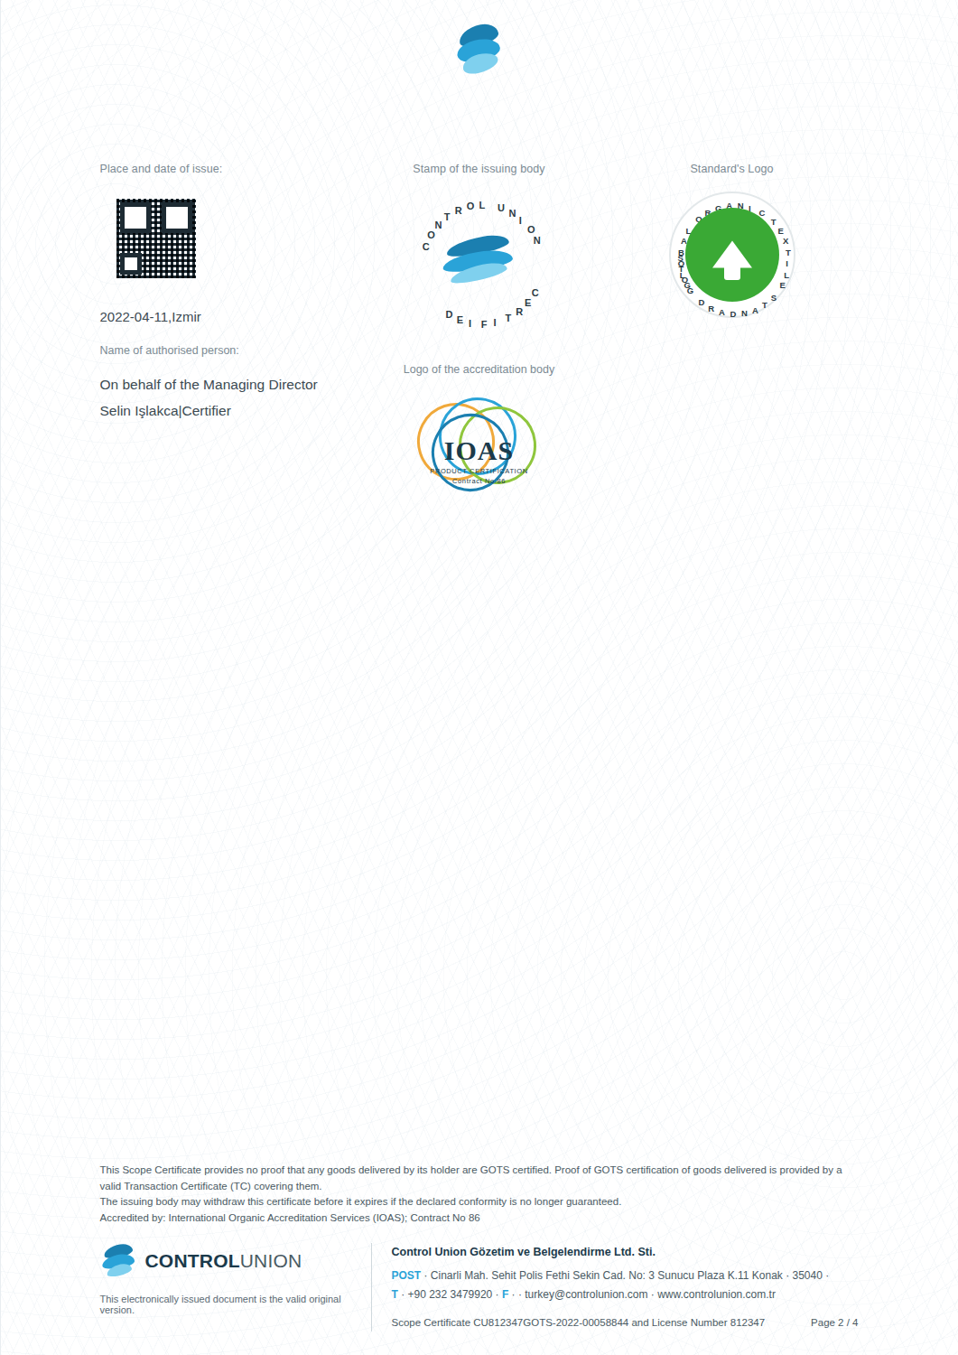Place and date of issue:
2022-04-11,Izmir
Name of authorised person:
On behalf of the Managing Director
Selin Işlakca|Certifier
Stamp of the issuing body
C O N T R O L U N I O N C E R T I F I E D
Logo of the accreditation body
IOAS
PRODUCT CERTIFICATION
Contract No.86
Standard's Logo
G L O B A L O R G A N I C T E X T I L E S T A N D A R D G O T S
This Scope Certificate provides no proof that any goods delivered by its holder are GOTS certified. Proof of GOTS certification of goods delivered is provided by a valid Transaction Certificate (TC) covering them.
The issuing body may withdraw this certificate before it expires if the declared conformity is no longer guaranteed.
Accredited by: International Organic Accreditation Services (IOAS); Contract No 86
CONTROLUNION
This electronically issued document is the valid original version.
Control Union Gözetim ve Belgelendirme Ltd. Sti.
POST · Cinarli Mah. Sehit Polis Fethi Sekin Cad. No: 3 Sunucu Plaza K.11 Konak · 35040 ·
T · +90 232 3479920 · F · · turkey@controlunion.com · www.controlunion.com.tr
Scope Certificate CU812347GOTS-2022-00058844 and License Number 812347 Page 2 / 4